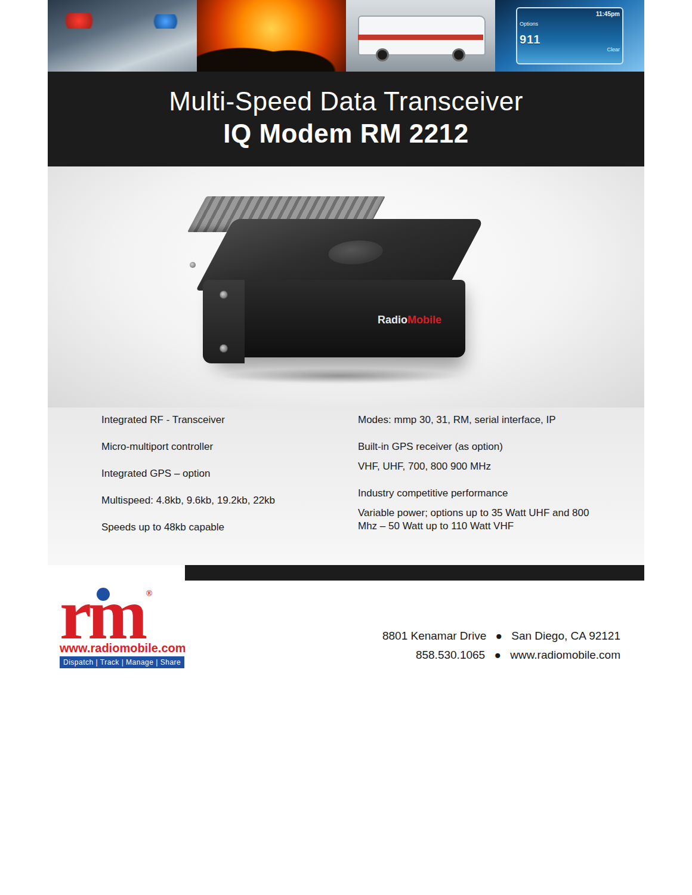11:45pm
Options
911
Clear
Multi-Speed Data Transceiver
IQ Modem RM 2212
RadioMobile
Integrated RF - Transceiver
Micro-multiport controller
Integrated GPS – option
Multispeed: 4.8kb, 9.6kb, 19.2kb, 22kb
Speeds up to 48kb capable
Modes: mmp 30, 31, RM, serial interface, IP
Built-in GPS receiver (as option)
VHF, UHF, 700, 800 900 MHz
Industry competitive performance
Variable power; options up to 35 Watt UHF and 800 Mhz – 50 Watt up to 110 Watt VHF
rm ®
www.radiomobile.com
Dispatch | Track | Manage | Share
8801 Kenamar Drive ● San Diego, CA 92121
858.530.1065 ● www.radiomobile.com